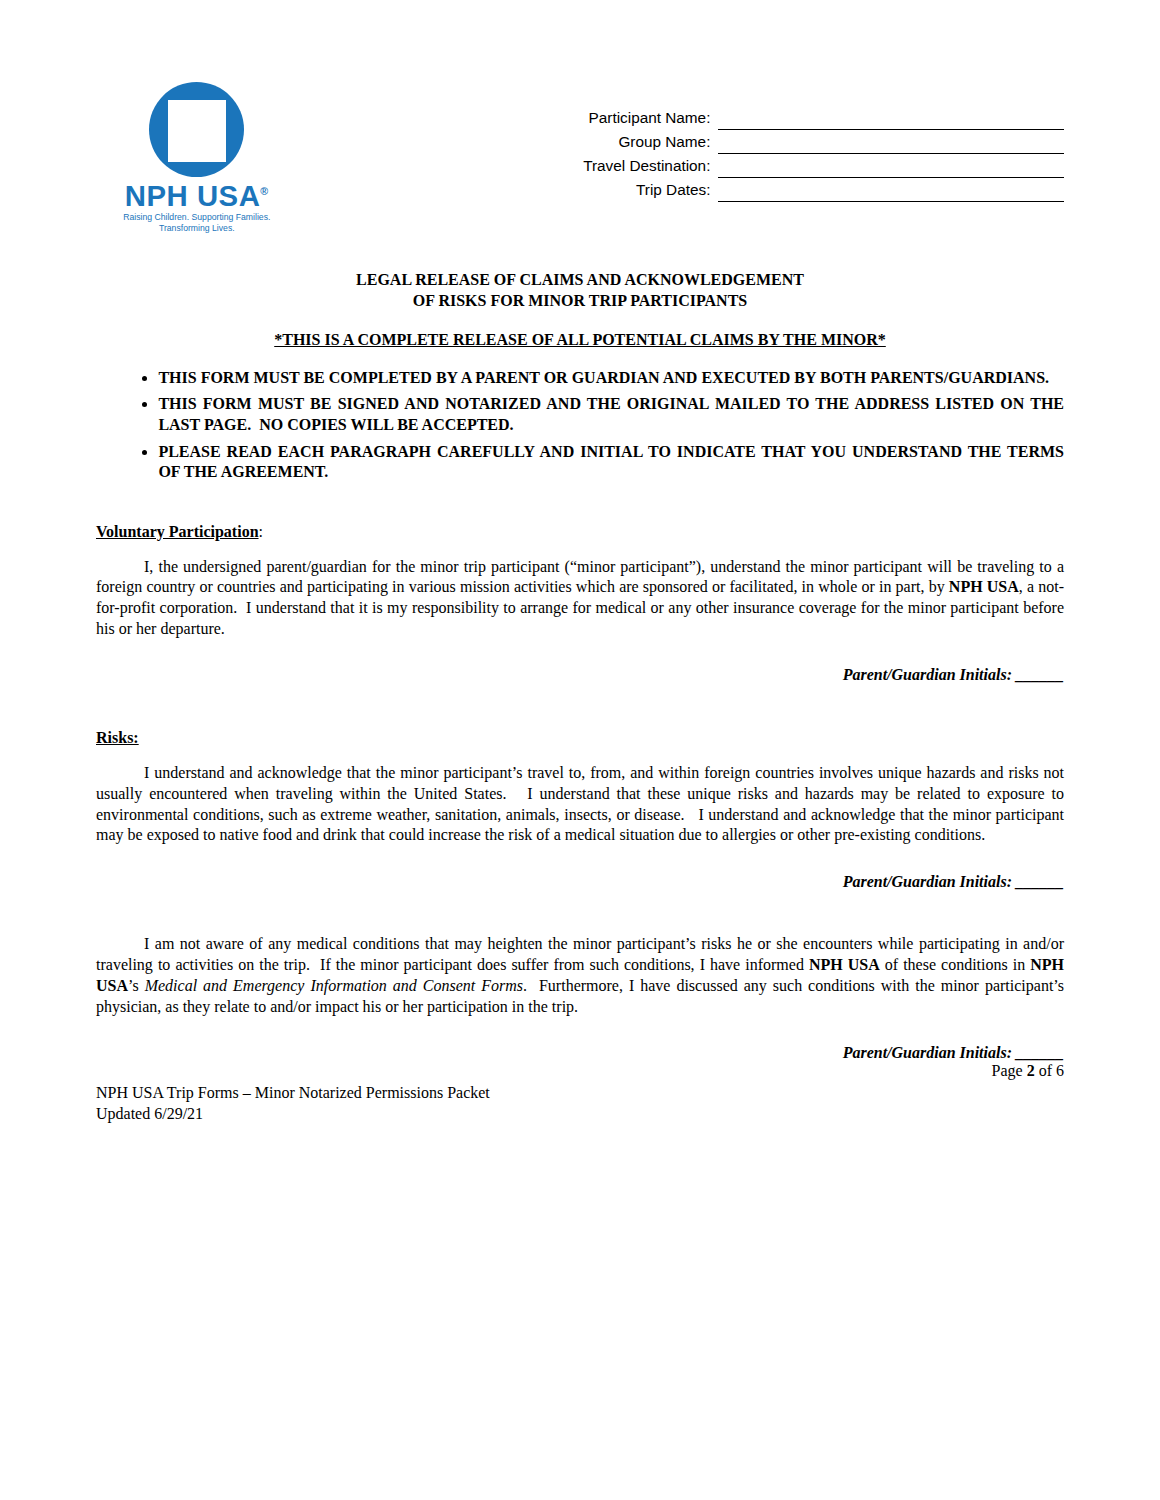NPH USA®
Raising Children. Supporting Families.
Transforming Lives.
| Participant Name: | |
| Group Name: | |
| Travel Destination: | |
| Trip Dates: | |
LEGAL RELEASE OF CLAIMS AND ACKNOWLEDGEMENT
OF RISKS FOR MINOR TRIP PARTICIPANTS
*THIS IS A COMPLETE RELEASE OF ALL POTENTIAL CLAIMS BY THE MINOR*
THIS FORM MUST BE COMPLETED BY A PARENT OR GUARDIAN AND EXECUTED BY BOTH PARENTS/GUARDIANS.
THIS FORM MUST BE SIGNED AND NOTARIZED AND THE ORIGINAL MAILED TO THE ADDRESS LISTED ON THE LAST PAGE. NO COPIES WILL BE ACCEPTED.
PLEASE READ EACH PARAGRAPH CAREFULLY AND INITIAL TO INDICATE THAT YOU UNDERSTAND THE TERMS OF THE AGREEMENT.
Voluntary Participation
:
I, the undersigned parent/guardian for the minor trip participant (“minor participant”), understand the minor participant will be traveling to a foreign country or countries and participating in various mission activities which are sponsored or facilitated, in whole or in part, by NPH USA, a not-for-profit corporation. I understand that it is my responsibility to arrange for medical or any other insurance coverage for the minor participant before his or her departure.
Parent/Guardian Initials: ______
Risks:
I understand and acknowledge that the minor participant’s travel to, from, and within foreign countries involves unique hazards and risks not usually encountered when traveling within the United States. I understand that these unique risks and hazards may be related to exposure to environmental conditions, such as extreme weather, sanitation, animals, insects, or disease. I understand and acknowledge that the minor participant may be exposed to native food and drink that could increase the risk of a medical situation due to allergies or other pre-existing conditions.
Parent/Guardian Initials: ______
I am not aware of any medical conditions that may heighten the minor participant’s risks he or she encounters while participating in and/or traveling to activities on the trip. If the minor participant does suffer from such conditions, I have informed NPH USA of these conditions in NPH USA’s Medical and Emergency Information and Consent Forms. Furthermore, I have discussed any such conditions with the minor participant’s physician, as they relate to and/or impact his or her participation in the trip.
Parent/Guardian Initials: ______
Page 2 of 6
NPH USA Trip Forms – Minor Notarized Permissions Packet
Updated 6/29/21